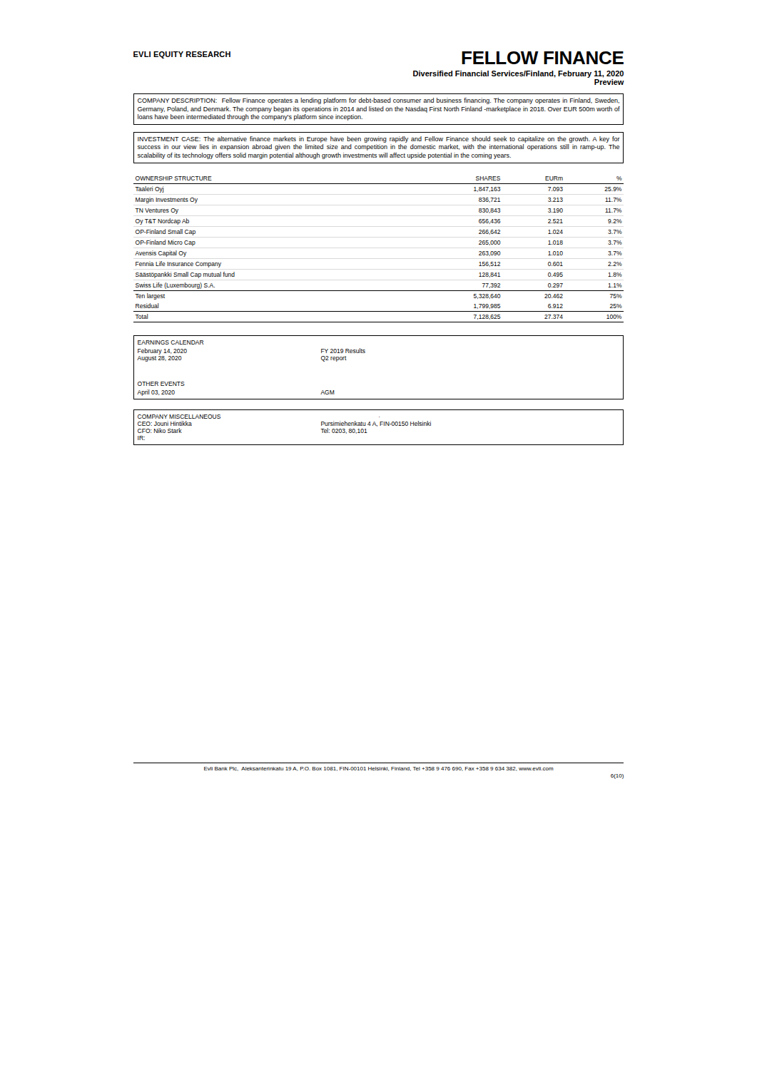EVLI EQUITY RESEARCH
FELLOW FINANCE
Diversified Financial Services/Finland, February 11, 2020
Preview
COMPANY DESCRIPTION: Fellow Finance operates a lending platform for debt-based consumer and business financing. The company operates in Finland, Sweden, Germany, Poland, and Denmark. The company began its operations in 2014 and listed on the Nasdaq First North Finland -marketplace in 2018. Over EUR 500m worth of loans have been intermediated through the company's platform since inception.
INVESTMENT CASE: The alternative finance markets in Europe have been growing rapidly and Fellow Finance should seek to capitalize on the growth. A key for success in our view lies in expansion abroad given the limited size and competition in the domestic market, with the international operations still in ramp-up. The scalability of its technology offers solid margin potential although growth investments will affect upside potential in the coming years.
| OWNERSHIP STRUCTURE | SHARES | EURm | % |
| --- | --- | --- | --- |
| Taaleri Oyj | 1,847,163 | 7.093 | 25.9% |
| Margin Investments Oy | 836,721 | 3.213 | 11.7% |
| TN Ventures Oy | 830,843 | 3.190 | 11.7% |
| Oy T&T Nordcap Ab | 656,436 | 2.521 | 9.2% |
| OP-Finland Small Cap | 266,642 | 1.024 | 3.7% |
| OP-Finland Micro Cap | 265,000 | 1.018 | 3.7% |
| Avensis Capital Oy | 263,090 | 1.010 | 3.7% |
| Fennia Life Insurance Company | 156,512 | 0.601 | 2.2% |
| Säästöpankki Small Cap mutual fund | 128,841 | 0.495 | 1.8% |
| Swiss Life (Luxembourg) S.A. | 77,392 | 0.297 | 1.1% |
| Ten largest | 5,328,640 | 20.462 | 75% |
| Residual | 1,799,985 | 6.912 | 25% |
| Total | 7,128,625 | 27.374 | 100% |
EARNINGS CALENDAR
February 14, 2020
FY 2019 Results
August 28, 2020
Q2 report
OTHER EVENTS
April 03, 2020
AGM
.
COMPANY MISCELLANEOUS
CEO: Jouni Hintikka
Pursimiehenkatu 4 A, FIN-00150 Helsinki
CFO: Niko Stark
Tel: 0203, 80,101
IR:
Evli Bank Plc, Aleksanterinkatu 19 A, P.O. Box 1081, FIN-00101 Helsinki, Finland, Tel +358 9 476 690, Fax +358 9 634 382, www.evli.com
6(10)